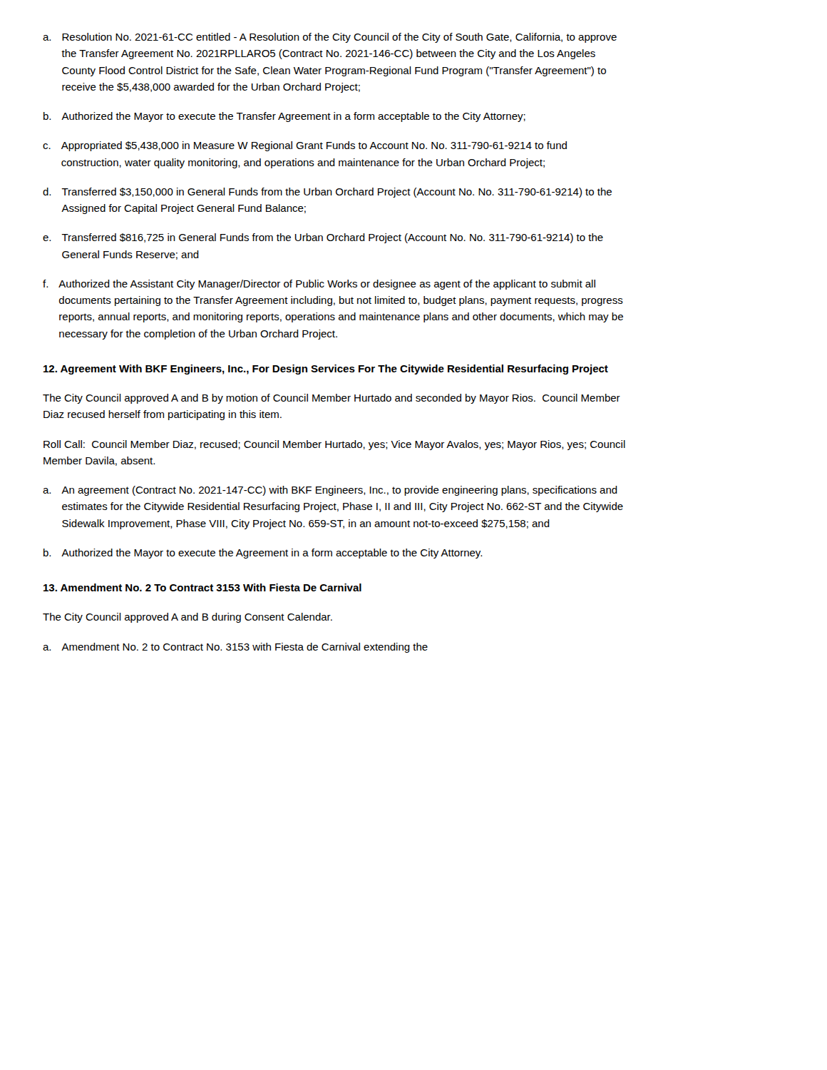a. Resolution No. 2021-61-CC entitled - A Resolution of the City Council of the City of South Gate, California, to approve the Transfer Agreement No. 2021RPLLARO5 (Contract No. 2021-146-CC) between the City and the Los Angeles County Flood Control District for the Safe, Clean Water Program-Regional Fund Program ("Transfer Agreement") to receive the $5,438,000 awarded for the Urban Orchard Project;
b. Authorized the Mayor to execute the Transfer Agreement in a form acceptable to the City Attorney;
c. Appropriated $5,438,000 in Measure W Regional Grant Funds to Account No. No. 311-790-61-9214 to fund construction, water quality monitoring, and operations and maintenance for the Urban Orchard Project;
d. Transferred $3,150,000 in General Funds from the Urban Orchard Project (Account No. No. 311-790-61-9214) to the Assigned for Capital Project General Fund Balance;
e. Transferred $816,725 in General Funds from the Urban Orchard Project (Account No. No. 311-790-61-9214) to the General Funds Reserve; and
f. Authorized the Assistant City Manager/Director of Public Works or designee as agent of the applicant to submit all documents pertaining to the Transfer Agreement including, but not limited to, budget plans, payment requests, progress reports, annual reports, and monitoring reports, operations and maintenance plans and other documents, which may be necessary for the completion of the Urban Orchard Project.
12. Agreement With BKF Engineers, Inc., For Design Services For The Citywide Residential Resurfacing Project
The City Council approved A and B by motion of Council Member Hurtado and seconded by Mayor Rios. Council Member Diaz recused herself from participating in this item.
Roll Call: Council Member Diaz, recused; Council Member Hurtado, yes; Vice Mayor Avalos, yes; Mayor Rios, yes; Council Member Davila, absent.
a. An agreement (Contract No. 2021-147-CC) with BKF Engineers, Inc., to provide engineering plans, specifications and estimates for the Citywide Residential Resurfacing Project, Phase I, II and III, City Project No. 662-ST and the Citywide Sidewalk Improvement, Phase VIII, City Project No. 659-ST, in an amount not-to-exceed $275,158; and
b. Authorized the Mayor to execute the Agreement in a form acceptable to the City Attorney.
13. Amendment No. 2 To Contract 3153 With Fiesta De Carnival
The City Council approved A and B during Consent Calendar.
a. Amendment No. 2 to Contract No. 3153 with Fiesta de Carnival extending the